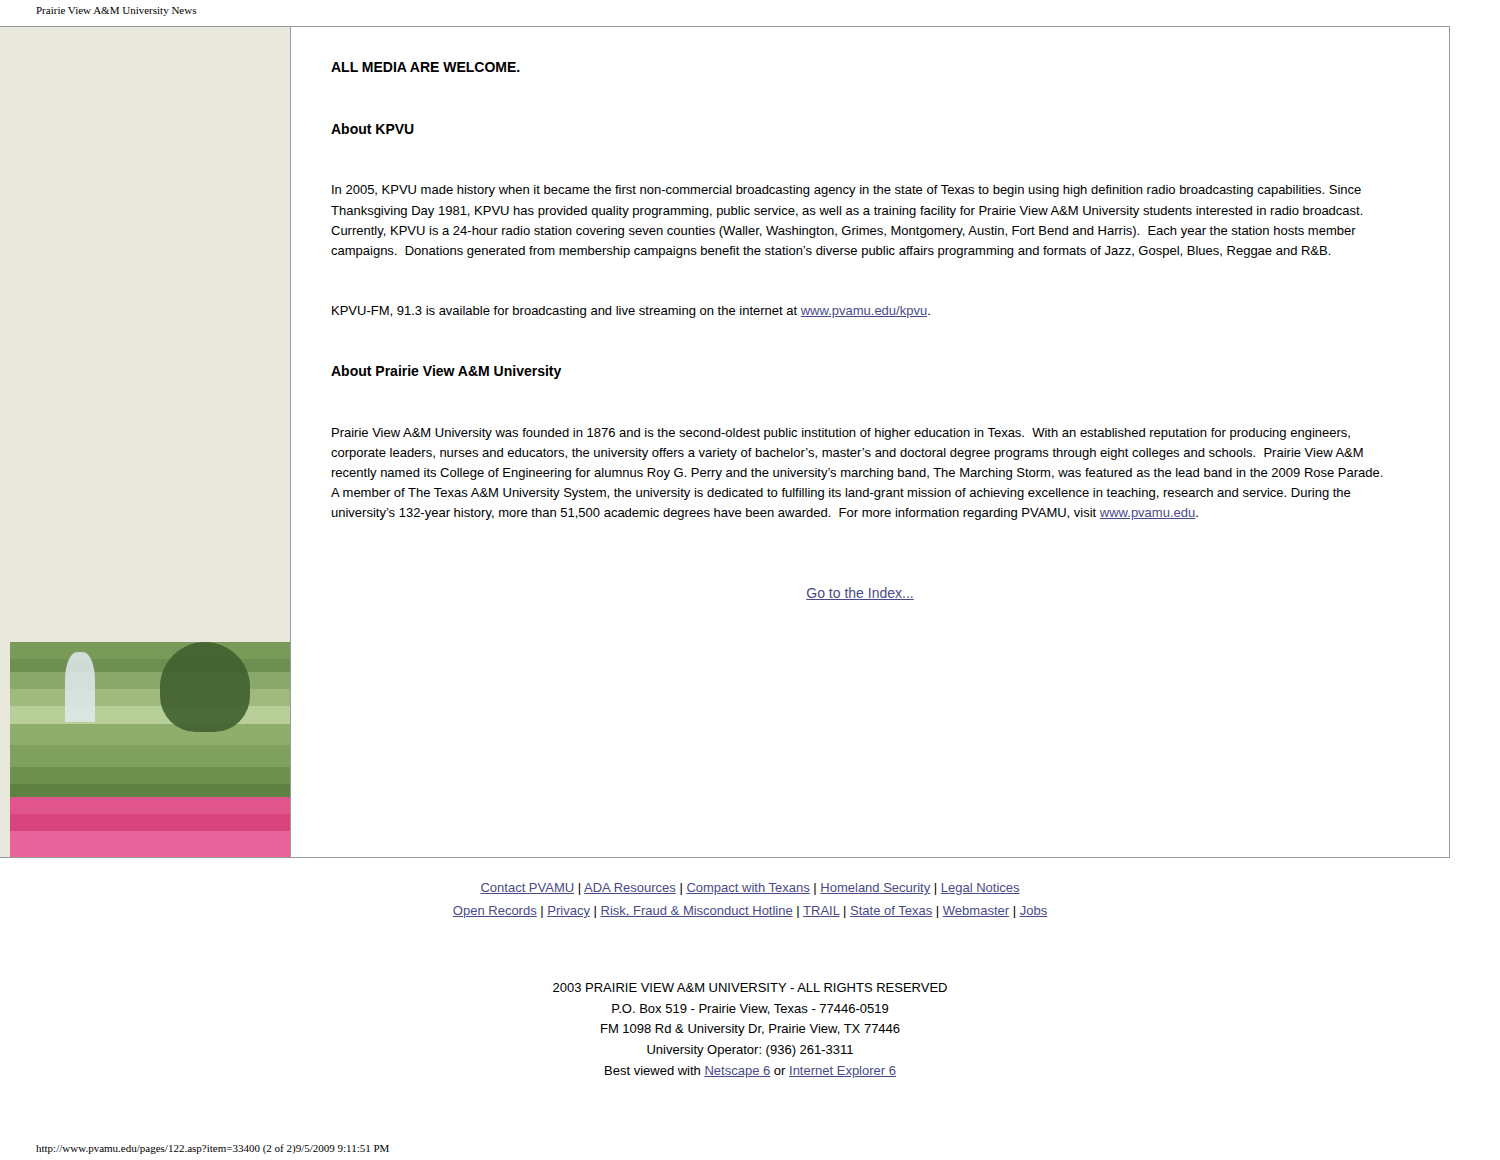Prairie View A&M University News
| | ALL MEDIA ARE WELCOME. About KPVU In 2005, KPVU made history when it became the first non-commercial broadcasting agency in the state of Texas to begin using high definition radio broadcasting capabilities. Since Thanksgiving Day 1981, KPVU has provided quality programming, public service, as well as a training facility for Prairie View A&M University students interested in radio broadcast. Currently, KPVU is a 24-hour radio station covering seven counties (Waller, Washington, Grimes, Montgomery, Austin, Fort Bend and Harris). Each year the station hosts member campaigns. Donations generated from membership campaigns benefit the station’s diverse public affairs programming and formats of Jazz, Gospel, Blues, Reggae and R&B. KPVU-FM, 91.3 is available for broadcasting and live streaming on the internet at www.pvamu.edu/kpvu . About Prairie View A&M University Prairie View A&M University was founded in 1876 and is the second-oldest public institution of higher education in Texas. With an established reputation for producing engineers, corporate leaders, nurses and educators, the university offers a variety of bachelor’s, master’s and doctoral degree programs through eight colleges and schools. Prairie View A&M recently named its College of Engineering for alumnus Roy G. Perry and the university’s marching band, The Marching Storm, was featured as the lead band in the 2009 Rose Parade. A member of The Texas A&M University System, the university is dedicated to fulfilling its land-grant mission of achieving excellence in teaching, research and service. During the university’s 132-year history, more than 51,500 academic degrees have been awarded. For more information regarding PVAMU, visit www.pvamu.edu . Go to the Index... |
Contact PVAMU | ADA Resources | Compact with Texans | Homeland Security | Legal Notices
Open Records | Privacy | Risk, Fraud & Misconduct Hotline | TRAIL | State of Texas | Webmaster | Jobs
2003 PRAIRIE VIEW A&M UNIVERSITY - ALL RIGHTS RESERVED
P.O. Box 519 - Prairie View, Texas - 77446-0519
FM 1098 Rd & University Dr, Prairie View, TX 77446
University Operator: (936) 261-3311
Best viewed with Netscape 6 or Internet Explorer 6
http://www.pvamu.edu/pages/122.asp?item=33400 (2 of 2)9/5/2009 9:11:51 PM